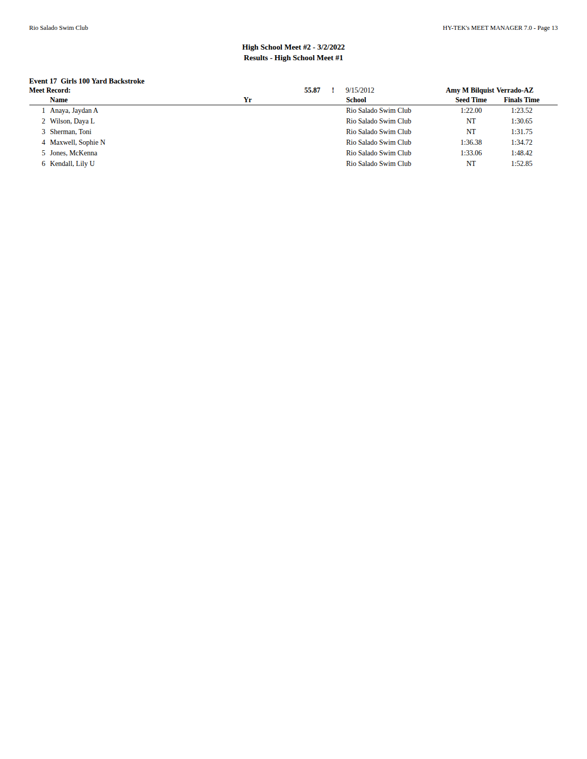Rio Salado Swim Club
HY-TEK's MEET MANAGER 7.0 - Page 13
High School Meet #2 - 3/2/2022
Results - High School Meet #1
Event 17 Girls 100 Yard Backstroke
| Meet Record: | 55.87 | ! | 9/15/2012 | Amy M Bilquist | Verrado-AZ |
| | Name | Yr | School | Seed Time | Finals Time | |
| 1 | Anaya, Jaydan A | | Rio Salado Swim Club | 1:22.00 | 1:23.52 | |
| 2 | Wilson, Daya L | | Rio Salado Swim Club | NT | 1:30.65 | |
| 3 | Sherman, Toni | | Rio Salado Swim Club | NT | 1:31.75 | |
| 4 | Maxwell, Sophie N | | Rio Salado Swim Club | 1:36.38 | 1:34.72 | |
| 5 | Jones, McKenna | | Rio Salado Swim Club | 1:33.06 | 1:48.42 | |
| 6 | Kendall, Lily U | | Rio Salado Swim Club | NT | 1:52.85 | |